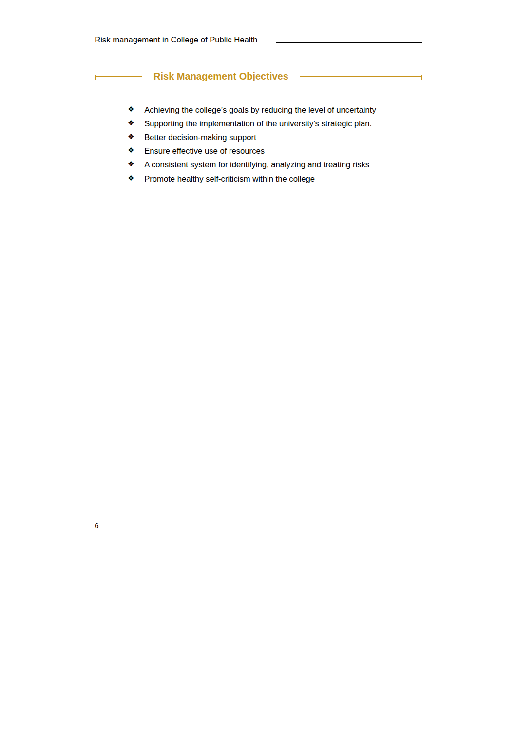Risk management in College of Public Health
Risk Management Objectives
Achieving the college’s goals by reducing the level of uncertainty
Supporting the implementation of the university's strategic plan.
Better decision-making support
Ensure effective use of resources
A consistent system for identifying, analyzing and treating risks
Promote healthy self-criticism within the college
6